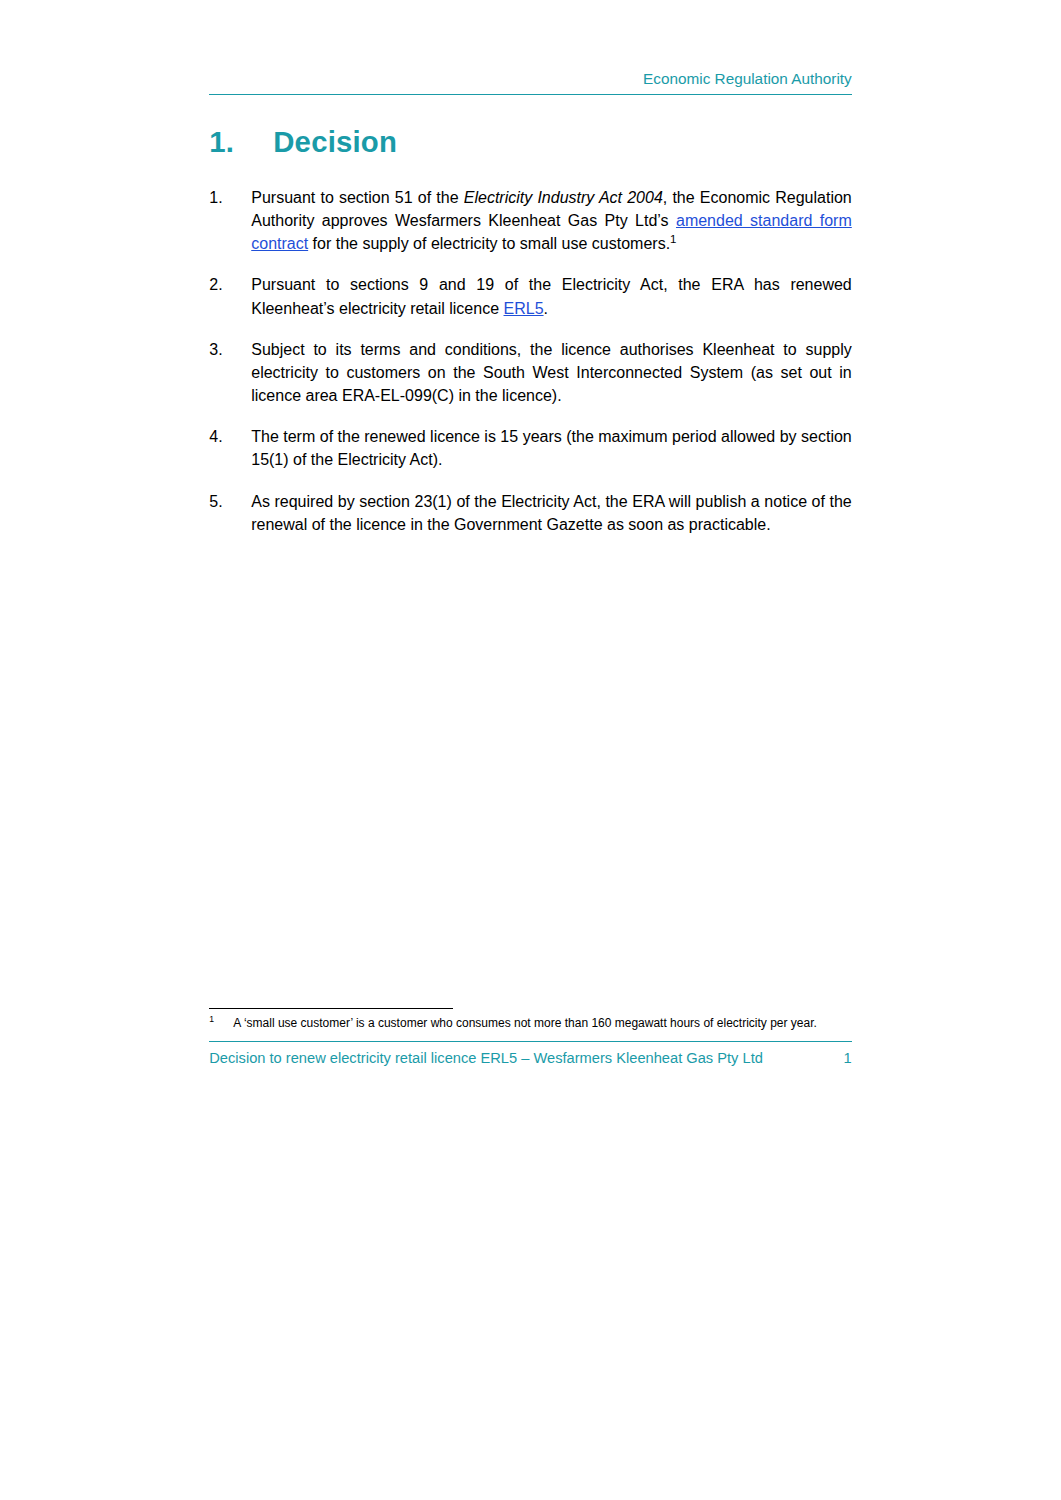Economic Regulation Authority
1. Decision
1. Pursuant to section 51 of the Electricity Industry Act 2004, the Economic Regulation Authority approves Wesfarmers Kleenheat Gas Pty Ltd’s amended standard form contract for the supply of electricity to small use customers.1
2. Pursuant to sections 9 and 19 of the Electricity Act, the ERA has renewed Kleenheat’s electricity retail licence ERL5.
3. Subject to its terms and conditions, the licence authorises Kleenheat to supply electricity to customers on the South West Interconnected System (as set out in licence area ERA-EL-099(C) in the licence).
4. The term of the renewed licence is 15 years (the maximum period allowed by section 15(1) of the Electricity Act).
5. As required by section 23(1) of the Electricity Act, the ERA will publish a notice of the renewal of the licence in the Government Gazette as soon as practicable.
1
A ‘small use customer’ is a customer who consumes not more than 160 megawatt hours of electricity per year.
Decision to renew electricity retail licence ERL5 – Wesfarmers Kleenheat Gas Pty Ltd
1